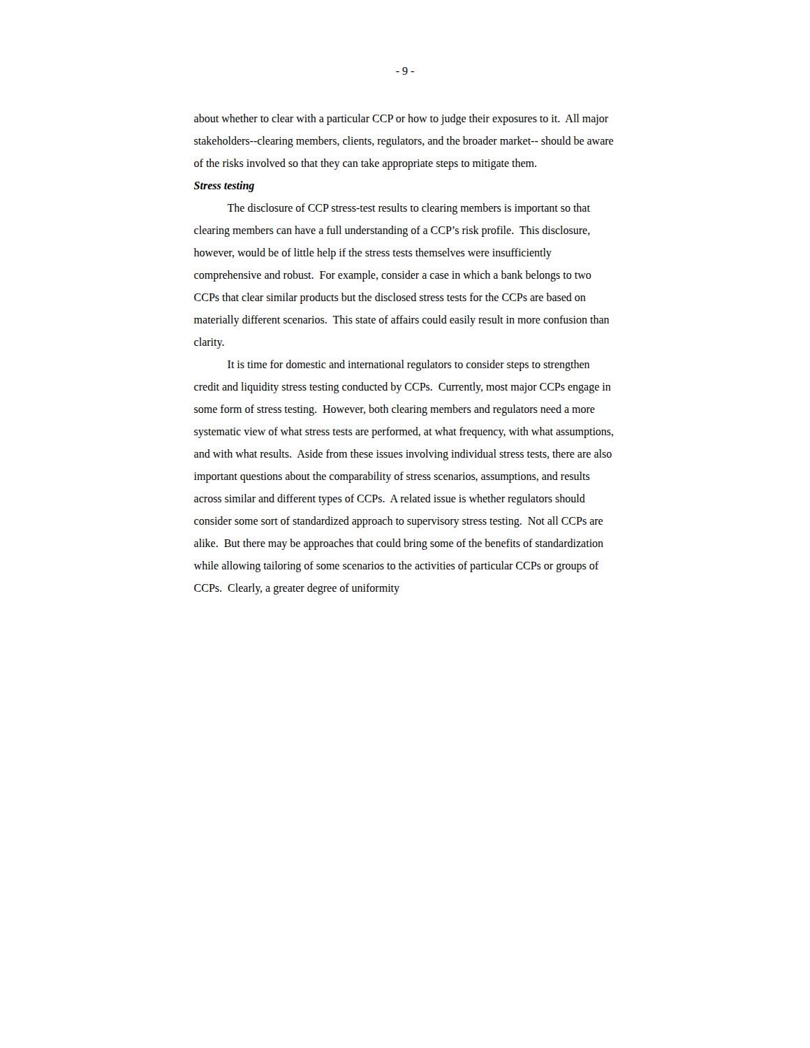- 9 -
about whether to clear with a particular CCP or how to judge their exposures to it. All major stakeholders--clearing members, clients, regulators, and the broader market-- should be aware of the risks involved so that they can take appropriate steps to mitigate them.
Stress testing
The disclosure of CCP stress-test results to clearing members is important so that clearing members can have a full understanding of a CCP’s risk profile. This disclosure, however, would be of little help if the stress tests themselves were insufficiently comprehensive and robust. For example, consider a case in which a bank belongs to two CCPs that clear similar products but the disclosed stress tests for the CCPs are based on materially different scenarios. This state of affairs could easily result in more confusion than clarity.
It is time for domestic and international regulators to consider steps to strengthen credit and liquidity stress testing conducted by CCPs. Currently, most major CCPs engage in some form of stress testing. However, both clearing members and regulators need a more systematic view of what stress tests are performed, at what frequency, with what assumptions, and with what results. Aside from these issues involving individual stress tests, there are also important questions about the comparability of stress scenarios, assumptions, and results across similar and different types of CCPs. A related issue is whether regulators should consider some sort of standardized approach to supervisory stress testing. Not all CCPs are alike. But there may be approaches that could bring some of the benefits of standardization while allowing tailoring of some scenarios to the activities of particular CCPs or groups of CCPs. Clearly, a greater degree of uniformity